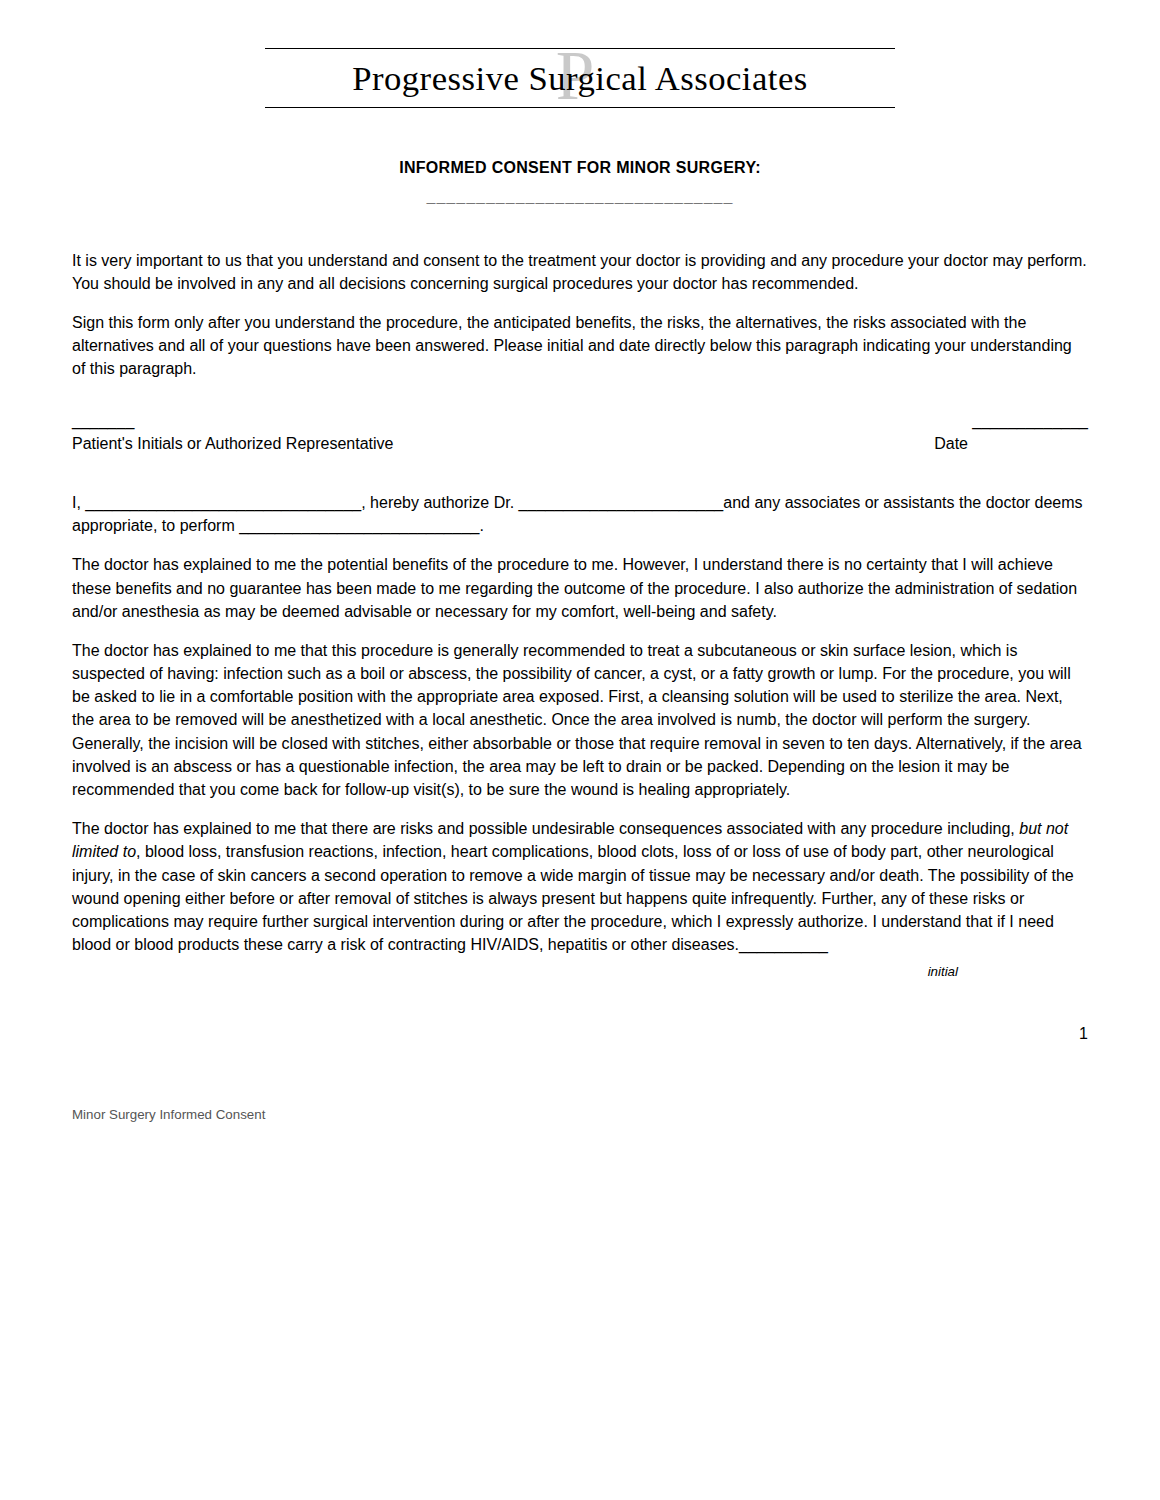PProgressive Surgical Associates
INFORMED CONSENT FOR MINOR SURGERY:
_______________________________
It is very important to us that you understand and consent to the treatment your doctor is providing and any procedure your doctor may perform. You should be involved in any and all decisions concerning surgical procedures your doctor has recommended.
Sign this form only after you understand the procedure, the anticipated benefits, the risks, the alternatives, the risks associated with the alternatives and all of your questions have been answered. Please initial and date directly below this paragraph indicating your understanding of this paragraph.
_______ _____________
Patient's Initials or Authorized Representative Date
I, _______________________________, hereby authorize Dr. _______________________and any associates or assistants the doctor deems appropriate, to perform ___________________________.
The doctor has explained to me the potential benefits of the procedure to me. However, I understand there is no certainty that I will achieve these benefits and no guarantee has been made to me regarding the outcome of the procedure. I also authorize the administration of sedation and/or anesthesia as may be deemed advisable or necessary for my comfort, well-being and safety.
The doctor has explained to me that this procedure is generally recommended to treat a subcutaneous or skin surface lesion, which is suspected of having: infection such as a boil or abscess, the possibility of cancer, a cyst, or a fatty growth or lump. For the procedure, you will be asked to lie in a comfortable position with the appropriate area exposed. First, a cleansing solution will be used to sterilize the area. Next, the area to be removed will be anesthetized with a local anesthetic. Once the area involved is numb, the doctor will perform the surgery. Generally, the incision will be closed with stitches, either absorbable or those that require removal in seven to ten days. Alternatively, if the area involved is an abscess or has a questionable infection, the area may be left to drain or be packed. Depending on the lesion it may be recommended that you come back for follow-up visit(s), to be sure the wound is healing appropriately.
The doctor has explained to me that there are risks and possible undesirable consequences associated with any procedure including, but not limited to, blood loss, transfusion reactions, infection, heart complications, blood clots, loss of or loss of use of body part, other neurological injury, in the case of skin cancers a second operation to remove a wide margin of tissue may be necessary and/or death. The possibility of the wound opening either before or after removal of stitches is always present but happens quite infrequently. Further, any of these risks or complications may require further surgical intervention during or after the procedure, which I expressly authorize. I understand that if I need blood or blood products these carry a risk of contracting HIV/AIDS, hepatitis or other diseases.__________
initial
1
Minor Surgery Informed Consent